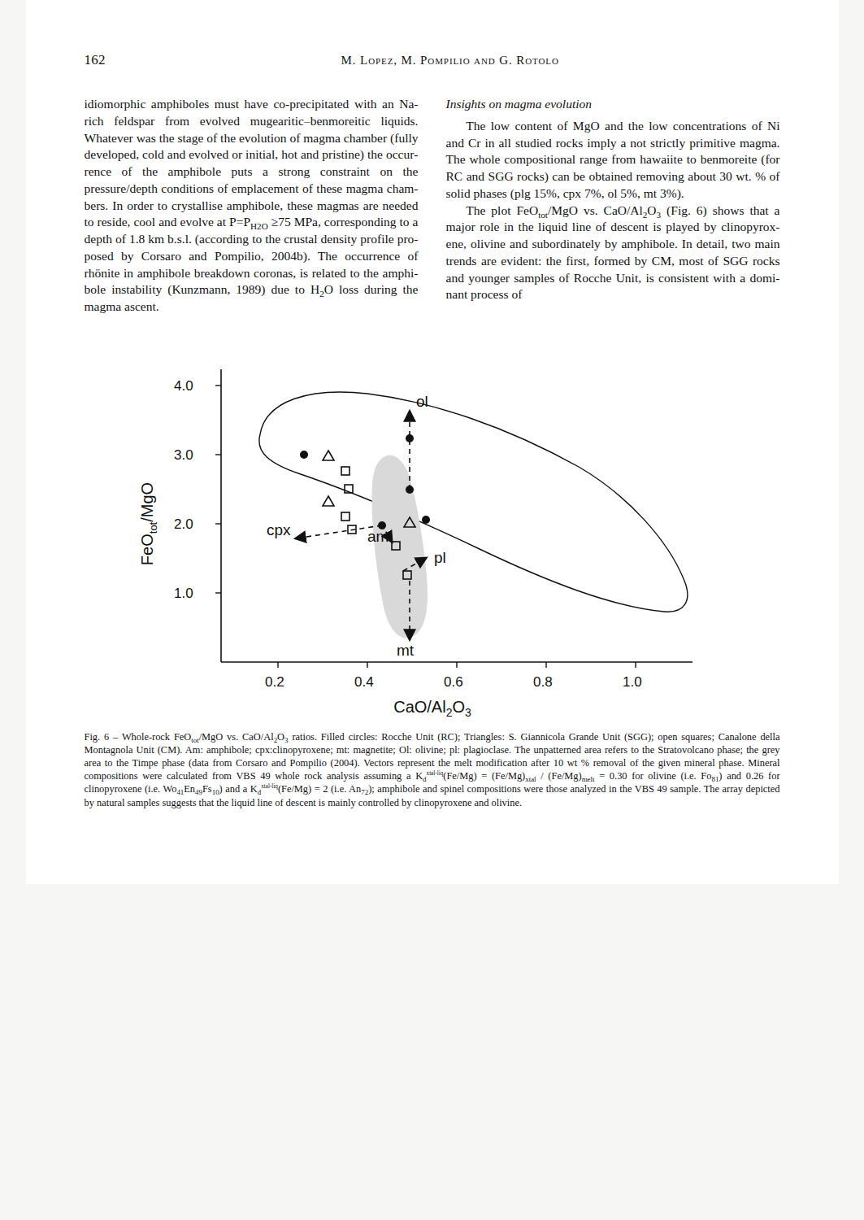162
M. Lopez, M. Pompilio and G. Rotolo
idiomorphic amphiboles must have co-precipitated with an Na-rich feldspar from evolved mugearitic–benmoreitic liquids. Whatever was the stage of the evolution of magma chamber (fully developed, cold and evolved or initial, hot and pristine) the occurrence of the amphibole puts a strong constraint on the pressure/depth conditions of emplacement of these magma chambers. In order to crystallise amphibole, these magmas are needed to reside, cool and evolve at P=PH2O ≥75 MPa, corresponding to a depth of 1.8 km b.s.l. (according to the crustal density profile proposed by Corsaro and Pompilio, 2004b). The occurrence of rhönite in amphibole breakdown coronas, is related to the amphibole instability (Kunzmann, 1989) due to H2O loss during the magma ascent.
Insights on magma evolution
The low content of MgO and the low concentrations of Ni and Cr in all studied rocks imply a not strictly primitive magma. The whole compositional range from hawaiite to benmoreite (for RC and SGG rocks) can be obtained removing about 30 wt. % of solid phases (plg 15%, cpx 7%, ol 5%, mt 3%).
The plot FeOtot/MgO vs. CaO/Al2O3 (Fig. 6) shows that a major role in the liquid line of descent is played by clinopyroxene, olivine and subordinately by amphibole. In detail, two main trends are evident: the first, formed by CM, most of SGG rocks and younger samples of Rocche Unit, is consistent with a dominant process of
4.0 3.0 2.0 1.0 0.2 0.4 0.6 0.8 1.0 CaO/Al2O3 FeOtot/MgO ol cpx am pl mt
Fig. 6 – Whole-rock FeOtot/MgO vs. CaO/Al2O3 ratios. Filled circles: Rocche Unit (RC); Triangles: S. Giannicola Grande Unit (SGG); open squares; Canalone della Montagnola Unit (CM). Am: amphibole; cpx:clinopyroxene; mt: magnetite; Ol: olivine; pl: plagioclase. The unpatterned area refers to the Stratovolcano phase; the grey area to the Timpe phase (data from Corsaro and Pompilio (2004). Vectors represent the melt modification after 10 wt % removal of the given mineral phase. Mineral compositions were calculated from VBS 49 whole rock analysis assuming a Kdxtal-liq(Fe/Mg) = (Fe/Mg)xtal / (Fe/Mg)melt = 0.30 for olivine (i.e. Fo81) and 0.26 for clinopyroxene (i.e. Wo41En49Fs10) and a Kdxtal-liq(Fe/Mg) = 2 (i.e. An72); amphibole and spinel compositions were those analyzed in the VBS 49 sample. The array depicted by natural samples suggests that the liquid line of descent is mainly controlled by clinopyroxene and olivine.